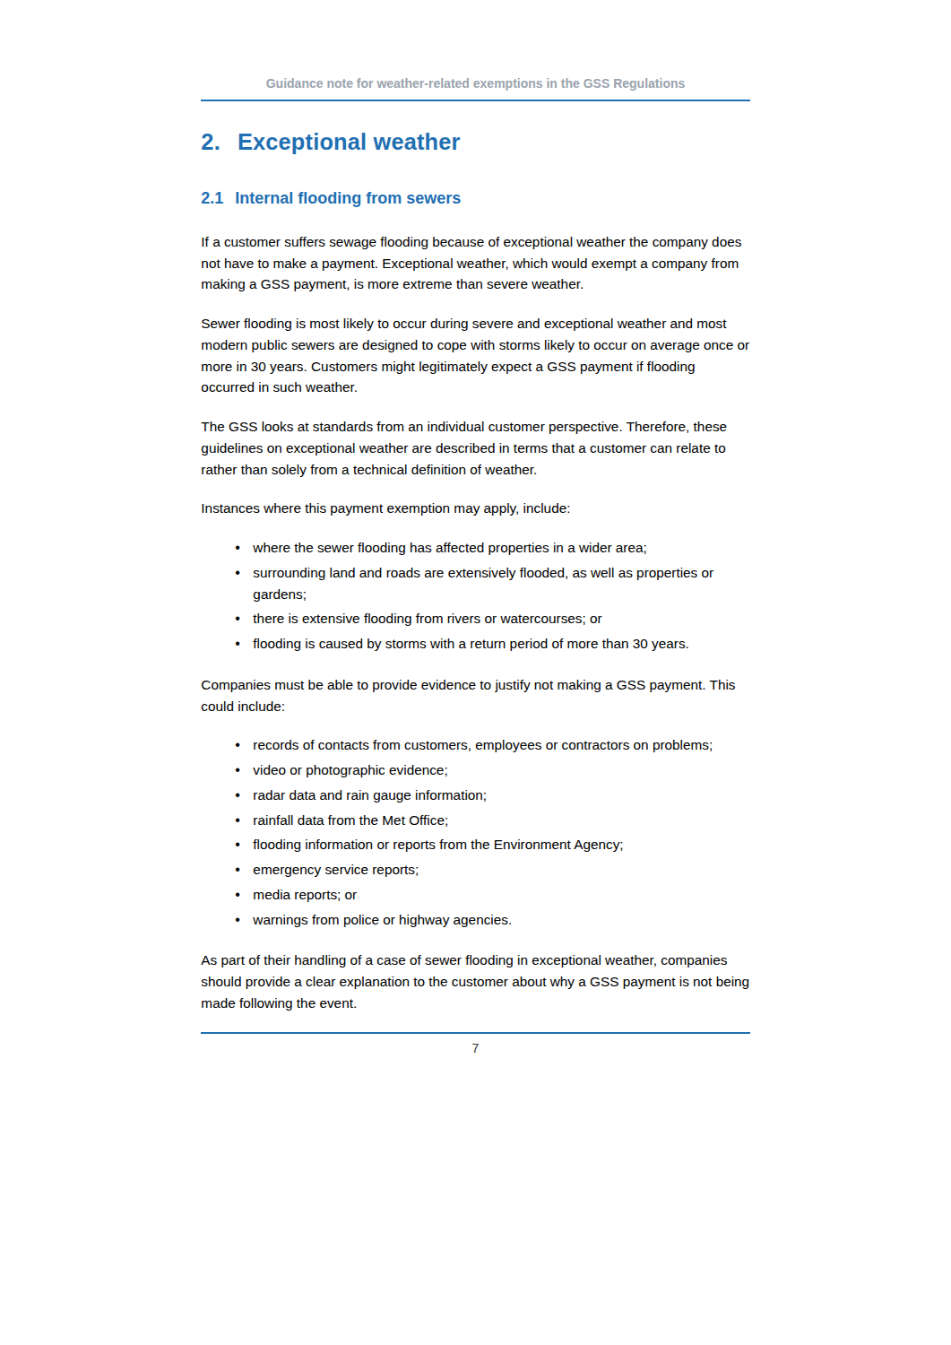Guidance note for weather-related exemptions in the GSS Regulations
2. Exceptional weather
2.1 Internal flooding from sewers
If a customer suffers sewage flooding because of exceptional weather the company does not have to make a payment. Exceptional weather, which would exempt a company from making a GSS payment, is more extreme than severe weather.
Sewer flooding is most likely to occur during severe and exceptional weather and most modern public sewers are designed to cope with storms likely to occur on average once or more in 30 years. Customers might legitimately expect a GSS payment if flooding occurred in such weather.
The GSS looks at standards from an individual customer perspective. Therefore, these guidelines on exceptional weather are described in terms that a customer can relate to rather than solely from a technical definition of weather.
Instances where this payment exemption may apply, include:
where the sewer flooding has affected properties in a wider area;
surrounding land and roads are extensively flooded, as well as properties or gardens;
there is extensive flooding from rivers or watercourses; or
flooding is caused by storms with a return period of more than 30 years.
Companies must be able to provide evidence to justify not making a GSS payment. This could include:
records of contacts from customers, employees or contractors on problems;
video or photographic evidence;
radar data and rain gauge information;
rainfall data from the Met Office;
flooding information or reports from the Environment Agency;
emergency service reports;
media reports; or
warnings from police or highway agencies.
As part of their handling of a case of sewer flooding in exceptional weather, companies should provide a clear explanation to the customer about why a GSS payment is not being made following the event.
7